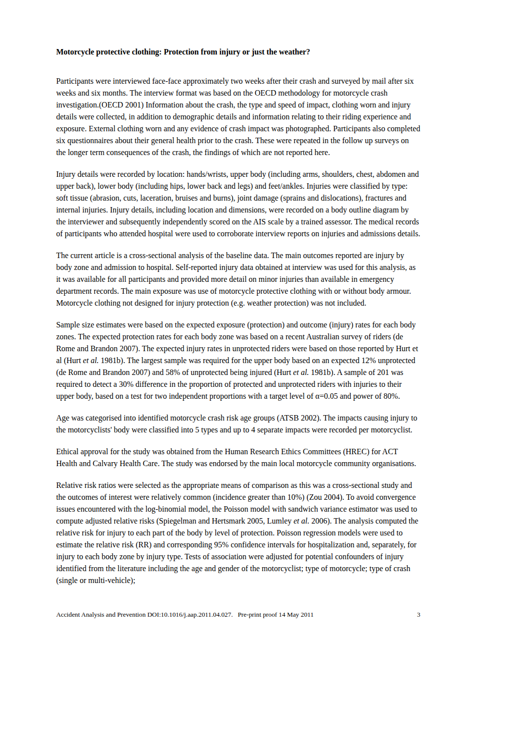Motorcycle protective clothing: Protection from injury or just the weather?
Participants were interviewed face-face approximately two weeks after their crash and surveyed by mail after six weeks and six months. The interview format was based on the OECD methodology for motorcycle crash investigation.(OECD 2001) Information about the crash, the type and speed of impact, clothing worn and injury details were collected, in addition to demographic details and information relating to their riding experience and exposure. External clothing worn and any evidence of crash impact was photographed. Participants also completed six questionnaires about their general health prior to the crash. These were repeated in the follow up surveys on the longer term consequences of the crash, the findings of which are not reported here.
Injury details were recorded by location: hands/wrists, upper body (including arms, shoulders, chest, abdomen and upper back), lower body (including hips, lower back and legs) and feet/ankles. Injuries were classified by type: soft tissue (abrasion, cuts, laceration, bruises and burns), joint damage (sprains and dislocations), fractures and internal injuries. Injury details, including location and dimensions, were recorded on a body outline diagram by the interviewer and subsequently independently scored on the AIS scale by a trained assessor. The medical records of participants who attended hospital were used to corroborate interview reports on injuries and admissions details.
The current article is a cross-sectional analysis of the baseline data. The main outcomes reported are injury by body zone and admission to hospital. Self-reported injury data obtained at interview was used for this analysis, as it was available for all participants and provided more detail on minor injuries than available in emergency department records. The main exposure was use of motorcycle protective clothing with or without body armour. Motorcycle clothing not designed for injury protection (e.g. weather protection) was not included.
Sample size estimates were based on the expected exposure (protection) and outcome (injury) rates for each body zones. The expected protection rates for each body zone was based on a recent Australian survey of riders (de Rome and Brandon 2007). The expected injury rates in unprotected riders were based on those reported by Hurt et al (Hurt et al. 1981b). The largest sample was required for the upper body based on an expected 12% unprotected (de Rome and Brandon 2007) and 58% of unprotected being injured (Hurt et al. 1981b). A sample of 201 was required to detect a 30% difference in the proportion of protected and unprotected riders with injuries to their upper body, based on a test for two independent proportions with a target level of α=0.05 and power of 80%.
Age was categorised into identified motorcycle crash risk age groups (ATSB 2002). The impacts causing injury to the motorcyclists' body were classified into 5 types and up to 4 separate impacts were recorded per motorcyclist.
Ethical approval for the study was obtained from the Human Research Ethics Committees (HREC) for ACT Health and Calvary Health Care. The study was endorsed by the main local motorcycle community organisations.
Relative risk ratios were selected as the appropriate means of comparison as this was a cross-sectional study and the outcomes of interest were relatively common (incidence greater than 10%) (Zou 2004). To avoid convergence issues encountered with the log-binomial model, the Poisson model with sandwich variance estimator was used to compute adjusted relative risks (Spiegelman and Hertsmark 2005, Lumley et al. 2006). The analysis computed the relative risk for injury to each part of the body by level of protection. Poisson regression models were used to estimate the relative risk (RR) and corresponding 95% confidence intervals for hospitalization and, separately, for injury to each body zone by injury type. Tests of association were adjusted for potential confounders of injury identified from the literature including the age and gender of the motorcyclist; type of motorcycle; type of crash (single or multi-vehicle);
Accident Analysis and Prevention DOI:10.1016/j.aap.2011.04.027. Pre-print proof 14 May 2011 3